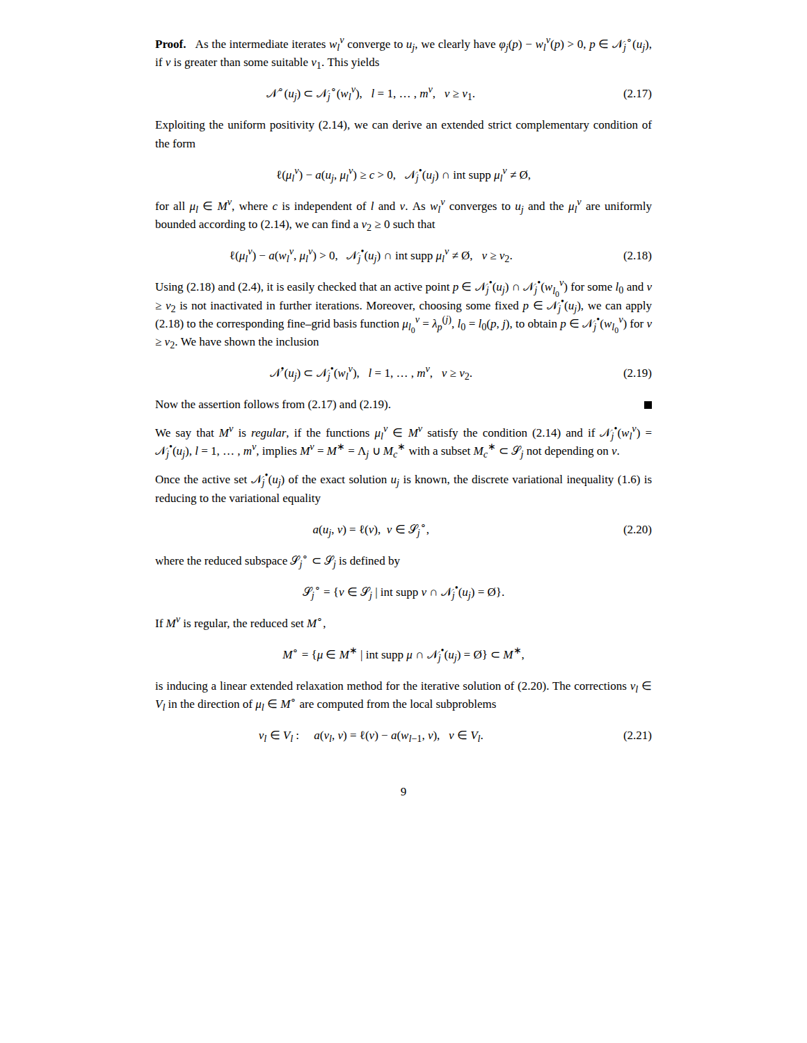Proof. As the intermediate iterates wlν converge to uj, we clearly have φj(p) − wlν(p) > 0, p ∈ 𝒩j∘(uj), if ν is greater than some suitable ν1. This yields
𝒩∘(uj) ⊂ 𝒩j∘(wlν), l = 1, … , mν, ν ≥ ν1.
(2.17)
Exploiting the uniform positivity (2.14), we can derive an extended strict complementary condition of the form
ℓ(μlν) − a(uj, μlν) ≥ c > 0, 𝒩j•(uj) ∩ int supp μlν ≠ Ø,
for all μl ∈ Mν, where c is independent of l and ν. As wlν converges to uj and the μlν are uniformly bounded according to (2.14), we can find a ν2 ≥ 0 such that
ℓ(μlν) − a(wlν, μlν) > 0, 𝒩j•(uj) ∩ int supp μlν ≠ Ø, ν ≥ ν2.
(2.18)
Using (2.18) and (2.4), it is easily checked that an active point p ∈ 𝒩j•(uj) ∩ 𝒩j•(wl0ν) for some l0 and ν ≥ ν2 is not inactivated in further iterations. Moreover, choosing some fixed p ∈ 𝒩j•(uj), we can apply (2.18) to the corresponding fine–grid basis function μl0ν = λp(j), l0 = l0(p, j), to obtain p ∈ 𝒩j•(wl0ν) for ν ≥ ν2. We have shown the inclusion
𝒩•(uj) ⊂ 𝒩j•(wlν), l = 1, … , mν, ν ≥ ν2.
(2.19)
Now the assertion follows from (2.17) and (2.19).
We say that Mν is regular, if the functions μlν ∈ Mν satisfy the condition (2.14) and if 𝒩j•(wlν) = 𝒩j•(uj), l = 1, … , mν, implies Mν = M∗ = Λj ∪ Mc∗ with a subset Mc∗ ⊂ 𝒮j not depending on ν.
Once the active set 𝒩j•(uj) of the exact solution uj is known, the discrete variational inequality (1.6) is reducing to the variational equality
a(uj, v) = ℓ(v), v ∈ 𝒮j∘,
(2.20)
where the reduced subspace 𝒮j∘ ⊂ 𝒮j is defined by
𝒮j∘ = {v ∈ 𝒮j | int supp v ∩ 𝒩j•(uj) = Ø}.
If Mν is regular, the reduced set M∘,
M∘ = {μ ∈ M∗ | int supp μ ∩ 𝒩j•(uj) = Ø} ⊂ M∗,
is inducing a linear extended relaxation method for the iterative solution of (2.20). The corrections vl ∈ Vl in the direction of μl ∈ M∘ are computed from the local subproblems
vl ∈ Vl : a(vl, v) = ℓ(v) − a(wl−1, v), v ∈ Vl.
(2.21)
9